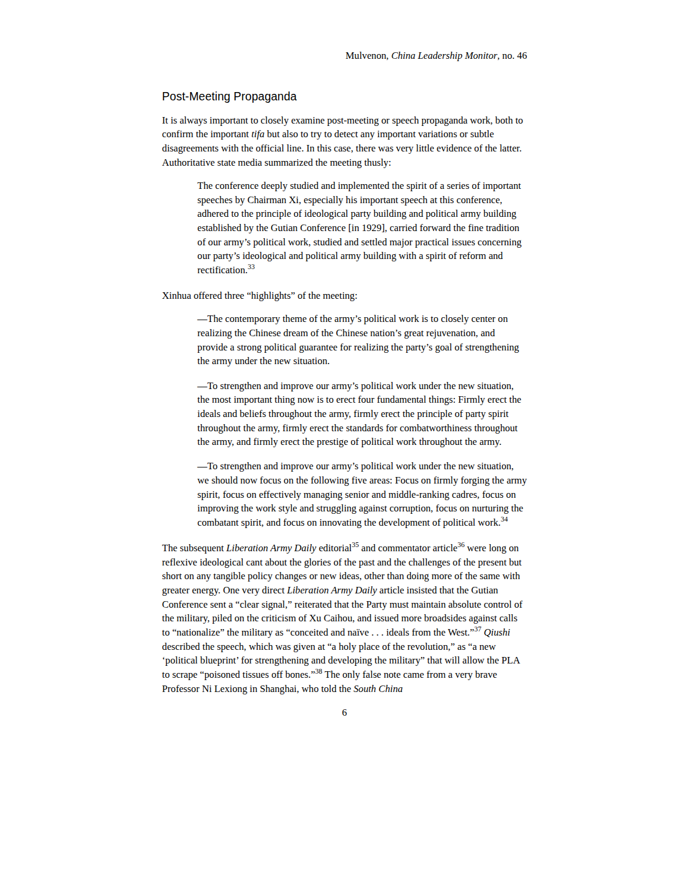Mulvenon, China Leadership Monitor, no. 46
Post-Meeting Propaganda
It is always important to closely examine post-meeting or speech propaganda work, both to confirm the important tifa but also to try to detect any important variations or subtle disagreements with the official line. In this case, there was very little evidence of the latter. Authoritative state media summarized the meeting thusly:
The conference deeply studied and implemented the spirit of a series of important speeches by Chairman Xi, especially his important speech at this conference, adhered to the principle of ideological party building and political army building established by the Gutian Conference [in 1929], carried forward the fine tradition of our army’s political work, studied and settled major practical issues concerning our party’s ideological and political army building with a spirit of reform and rectification.33
Xinhua offered three “highlights” of the meeting:
—The contemporary theme of the army’s political work is to closely center on realizing the Chinese dream of the Chinese nation’s great rejuvenation, and provide a strong political guarantee for realizing the party’s goal of strengthening the army under the new situation.
—To strengthen and improve our army’s political work under the new situation, the most important thing now is to erect four fundamental things: Firmly erect the ideals and beliefs throughout the army, firmly erect the principle of party spirit throughout the army, firmly erect the standards for combatworthiness throughout the army, and firmly erect the prestige of political work throughout the army.
—To strengthen and improve our army’s political work under the new situation, we should now focus on the following five areas: Focus on firmly forging the army spirit, focus on effectively managing senior and middle-ranking cadres, focus on improving the work style and struggling against corruption, focus on nurturing the combatant spirit, and focus on innovating the development of political work.34
The subsequent Liberation Army Daily editorial35 and commentator article36 were long on reflexive ideological cant about the glories of the past and the challenges of the present but short on any tangible policy changes or new ideas, other than doing more of the same with greater energy. One very direct Liberation Army Daily article insisted that the Gutian Conference sent a “clear signal,” reiterated that the Party must maintain absolute control of the military, piled on the criticism of Xu Caihou, and issued more broadsides against calls to “nationalize” the military as “conceited and naïve . . . ideals from the West.”37 Qiushi described the speech, which was given at “a holy place of the revolution,” as “a new ‘political blueprint’ for strengthening and developing the military” that will allow the PLA to scrape “poisoned tissues off bones.”38 The only false note came from a very brave Professor Ni Lexiong in Shanghai, who told the South China
6